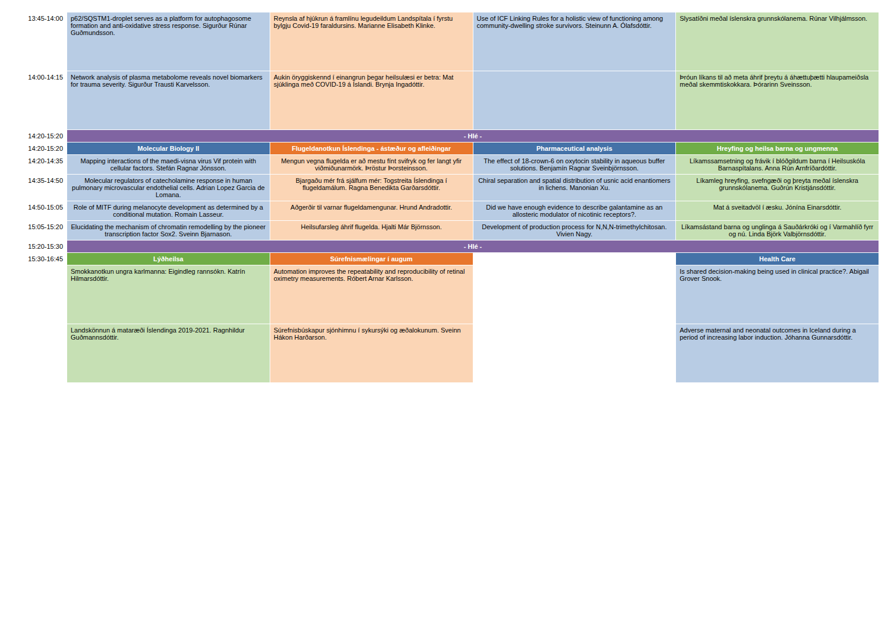| 13:45-14:00 | p62/SQSTM1-droplet serves as a platform for autophagosome formation and anti-oxidative stress response. Sigurður Rúnar Guðmundsson. | Reynsla af hjúkrun á framlínu legudeildum Landspítala í fyrstu bylgju Covid-19 faraldursins. Marianne Elisabeth Klinke. | Use of ICF Linking Rules for a holistic view of functioning among community-dwelling stroke survivors. Steinunn A. Ólafsdóttir. | Slysatíðni meðal íslenskra grunnskólanema. Rúnar Vilhjálmsson. |
| 14:00-14:15 | Network analysis of plasma metabolome reveals novel biomarkers for trauma severity. Sigurður Trausti Karvelsson. | Aukin öryggiskennd í einangrun þegar heilsulæsi er betra: Mat sjúklinga með COVID-19 á Íslandi. Brynja Ingadóttir. | | Þróun líkans til að meta áhrif þreytu á áhættuþætti hlaupameiðsla meðal skemmtiskokkara. Þórarinn Sveinsson. |
| 14:20-15:20 | - Hlé - |
| 14:20-15:20 | Molecular Biology II | Flugeldanotkun Íslendinga - ástæður og afleiðingar | Pharmaceutical analysis | Hreyfing og heilsa barna og ungmenna |
| 14:20-14:35 | Mapping interactions of the maedi-visna virus Vif protein with cellular factors. Stefán Ragnar Jónsson. | Mengun vegna flugelda er að mestu fínt svifryk og fer langt yfir viðmiðunarmörk. Þröstur Þorsteinsson. | The effect of 18-crown-6 on oxytocin stability in aqueous buffer solutions. Benjamín Ragnar Sveinbjörnsson. | Líkamssamsetning og frávik í blóðgildum barna í Heilsuskóla Barnaspítalans. Anna Rún Arnfríðardóttir. |
| 14:35-14:50 | Molecular regulators of catecholamine response in human pulmonary microvascular endothelial cells. Adrian Lopez Garcia de Lomana. | Bjargaðu mér frá sjálfum mér: Togstreita Íslendinga í flugeldamálum. Ragna Benedikta Garðarsdóttir. | Chiral separation and spatial distribution of usnic acid enantiomers in lichens. Manonian Xu. | Líkamleg hreyfing, svefngæði og þreyta meðal íslenskra grunnskólanema. Guðrún Kristjánsdóttir. |
| 14:50-15:05 | Role of MITF during melanocyte development as determined by a conditional mutation. Romain Lasseur. | Aðgerðir til varnar flugeldamengunar. Hrund Andradottir. | Did we have enough evidence to describe galantamine as an allosteric modulator of nicotinic receptors?. | Mat á sveitadvöl í æsku. Jónína Einarsdóttir. |
| 15:05-15:20 | Elucidating the mechanism of chromatin remodelling by the pioneer transcription factor Sox2. Sveinn Bjarnason. | Heilsufarsleg áhrif flugelda. Hjalti Már Björnsson. | Development of production process for N,N,N-trimethylchitosan. Vivien Nagy. | Líkamsástand barna og unglinga á Sauðárkróki og í Varmahlíð fyrr og nú. Linda Björk Valbjörnsdóttir. |
| 15:20-15:30 | - Hlé - |
| 15:30-16:45 | Lýðheilsa | Súrefnismælingar í augum | | Health Care |
| | Smokkanotkun ungra karlmanna: Eigindleg rannsókn. Katrín Hilmarsdóttir. | Automation improves the repeatability and reproducibility of retinal oximetry measurements. Róbert Arnar Karlsson. | | Is shared decision-making being used in clinical practice?. Abigail Grover Snook. |
| | Landskönnun á mataræði Íslendinga 2019-2021. Ragnhildur Guðmannsdóttir. | Súrefnisbúskapur sjónhimnu í sykursýki og æðalokunum. Sveinn Hákon Harðarson. | | Adverse maternal and neonatal outcomes in Iceland during a period of increasing labor induction. Jóhanna Gunnarsdóttir. |